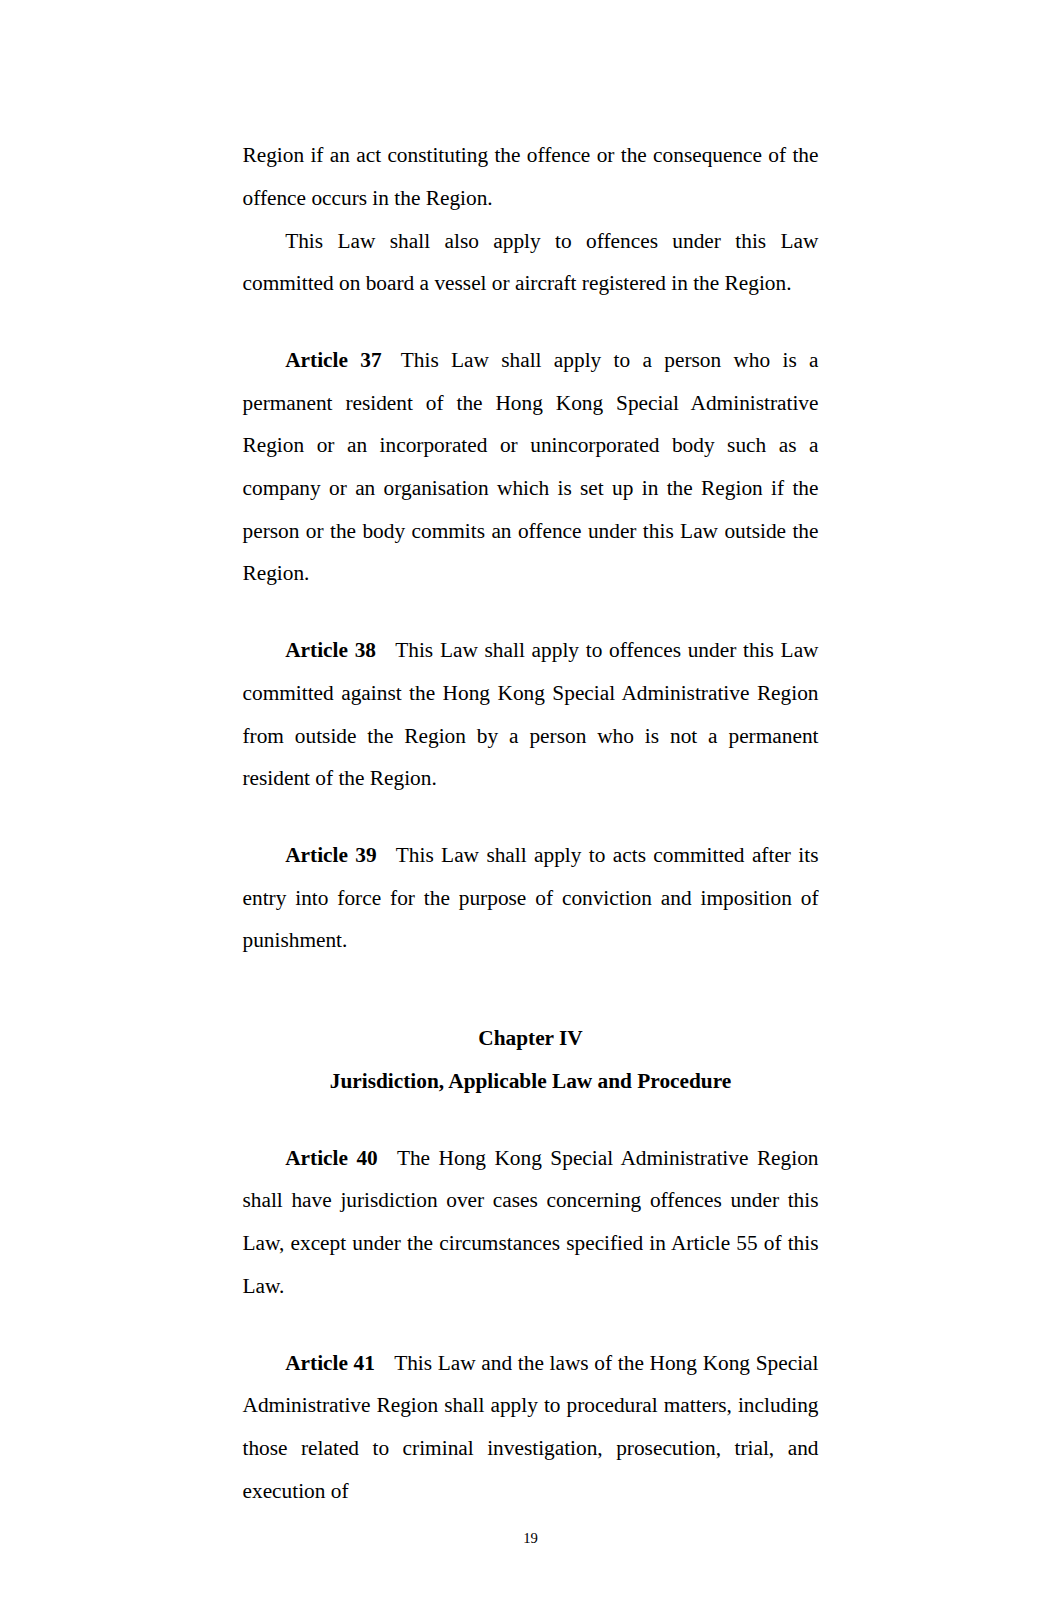Region if an act constituting the offence or the consequence of the offence occurs in the Region.
This Law shall also apply to offences under this Law committed on board a vessel or aircraft registered in the Region.
Article 37 This Law shall apply to a person who is a permanent resident of the Hong Kong Special Administrative Region or an incorporated or unincorporated body such as a company or an organisation which is set up in the Region if the person or the body commits an offence under this Law outside the Region.
Article 38 This Law shall apply to offences under this Law committed against the Hong Kong Special Administrative Region from outside the Region by a person who is not a permanent resident of the Region.
Article 39 This Law shall apply to acts committed after its entry into force for the purpose of conviction and imposition of punishment.
Chapter IV Jurisdiction, Applicable Law and Procedure
Article 40 The Hong Kong Special Administrative Region shall have jurisdiction over cases concerning offences under this Law, except under the circumstances specified in Article 55 of this Law.
Article 41 This Law and the laws of the Hong Kong Special Administrative Region shall apply to procedural matters, including those related to criminal investigation, prosecution, trial, and execution of
19